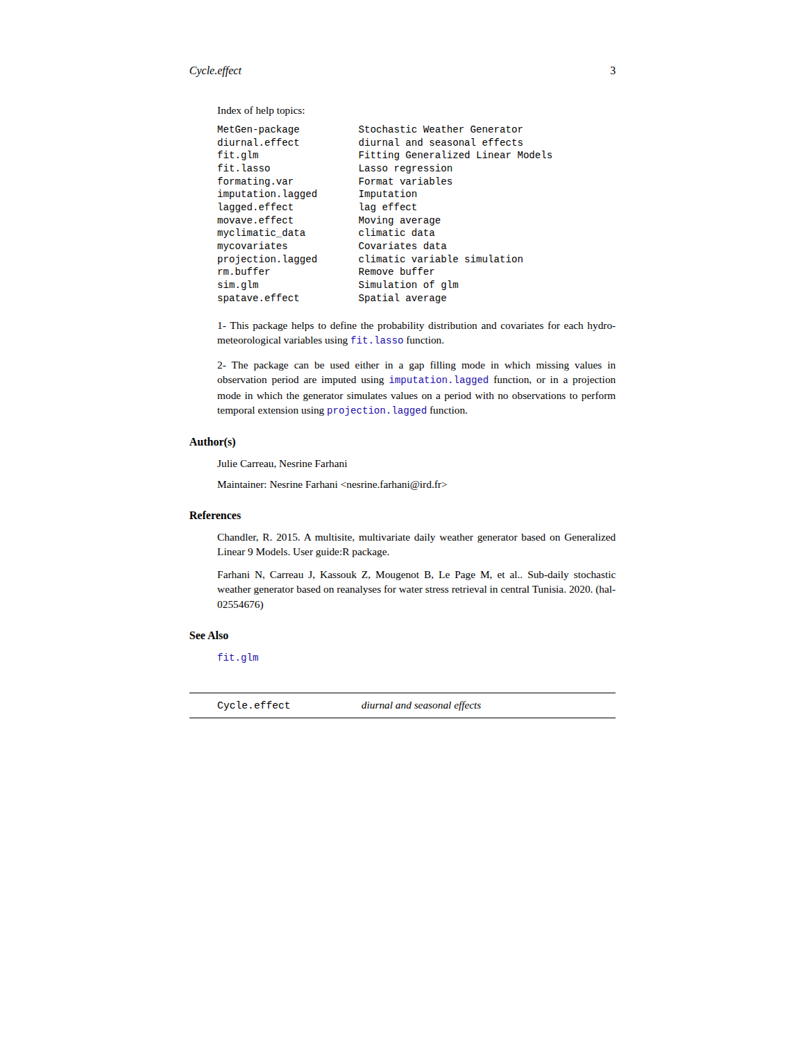Cycle.effect
3
Index of help topics:
MetGen-package          Stochastic Weather Generator
diurnal.effect          diurnal and seasonal effects
fit.glm                 Fitting Generalized Linear Models
fit.lasso               Lasso regression
formating.var           Format variables
imputation.lagged       Imputation
lagged.effect           lag effect
movave.effect           Moving average
myclimatic_data         climatic data
mycovariates            Covariates data
projection.lagged       climatic variable simulation
rm.buffer               Remove buffer
sim.glm                 Simulation of glm
spatave.effect          Spatial average
1- This package helps to define the probability distribution and covariates for each hydro-meteorological variables using fit.lasso function.
2- The package can be used either in a gap filling mode in which missing values in observation period are imputed using imputation.lagged function, or in a projection mode in which the generator simulates values on a period with no observations to perform temporal extension using projection.lagged function.
Author(s)
Julie Carreau, Nesrine Farhani
Maintainer: Nesrine Farhani <nesrine.farhani@ird.fr>
References
Chandler, R. 2015. A multisite, multivariate daily weather generator based on Generalized Linear 9 Models. User guide:R package.
Farhani N, Carreau J, Kassouk Z, Mougenot B, Le Page M, et al.. Sub-daily stochastic weather generator based on reanalyses for water stress retrieval in central Tunisia. 2020. (hal-02554676)
See Also
fit.glm
Cycle.effect
diurnal and seasonal effects